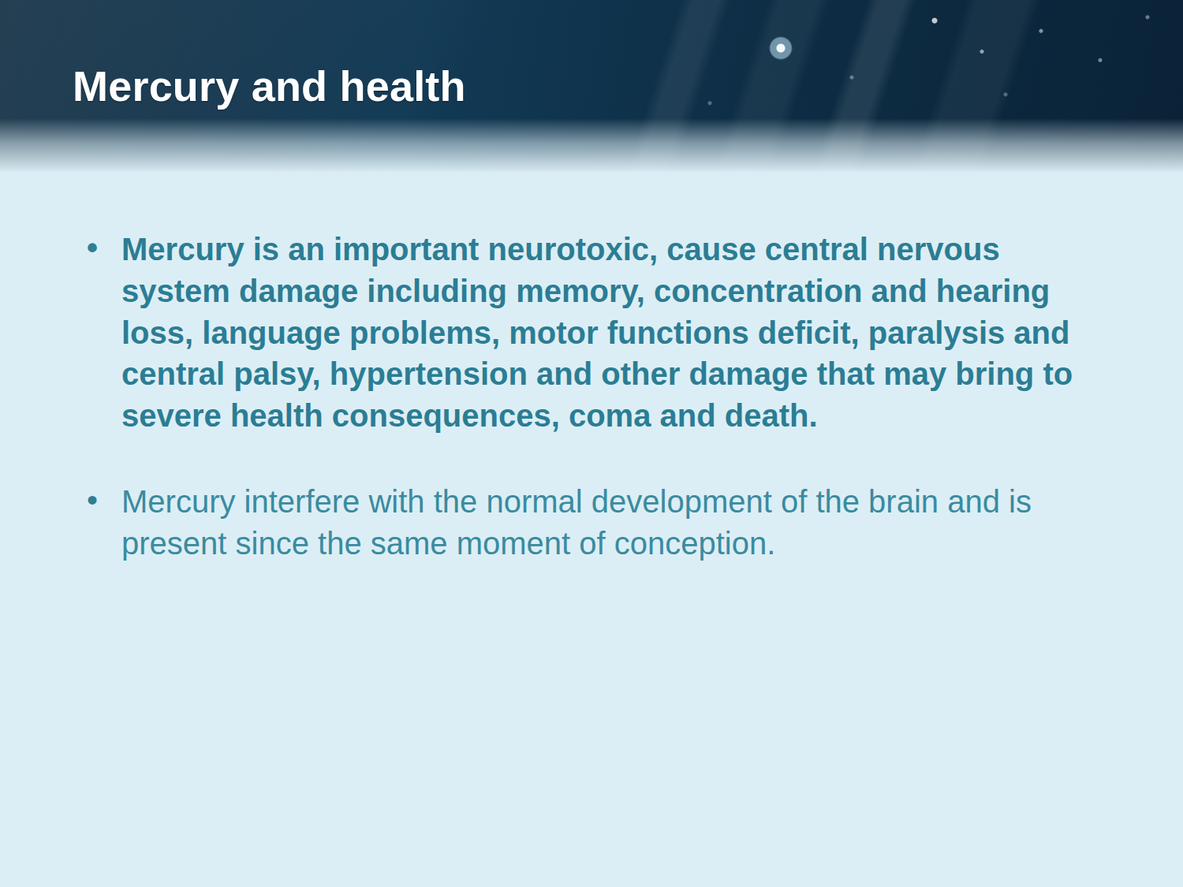Mercury and health
Mercury is an important neurotoxic, cause central nervous system damage including memory, concentration and hearing loss, language problems, motor functions deficit, paralysis and central palsy, hypertension and other damage that may bring to severe health consequences, coma and death.
Mercury interfere with the normal development of the brain and is present since the same moment of conception.